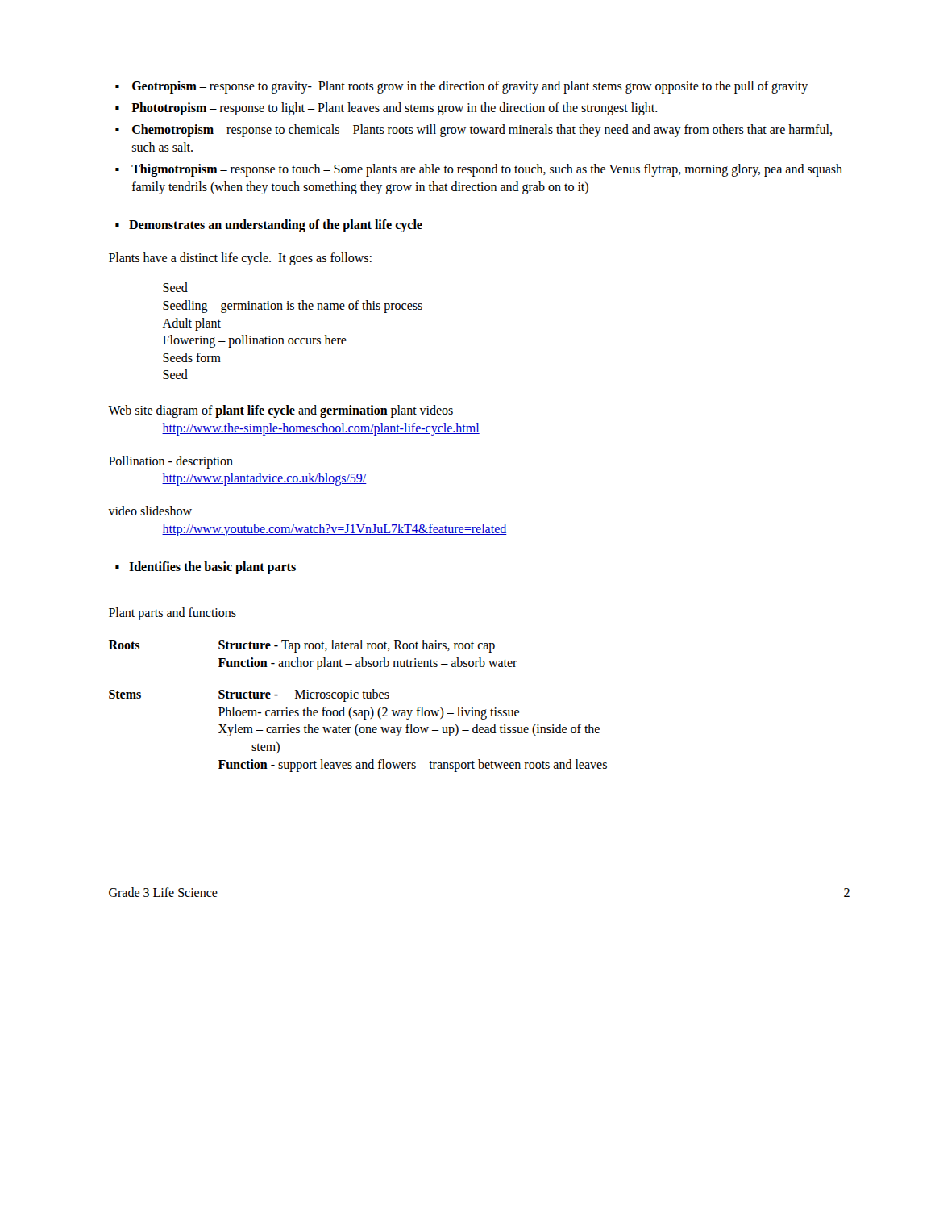Geotropism – response to gravity- Plant roots grow in the direction of gravity and plant stems grow opposite to the pull of gravity
Phototropism – response to light – Plant leaves and stems grow in the direction of the strongest light.
Chemotropism – response to chemicals – Plants roots will grow toward minerals that they need and away from others that are harmful, such as salt.
Thigmotropism – response to touch – Some plants are able to respond to touch, such as the Venus flytrap, morning glory, pea and squash family tendrils (when they touch something they grow in that direction and grab on to it)
Demonstrates an understanding of the plant life cycle
Plants have a distinct life cycle. It goes as follows:
Seed
Seedling – germination is the name of this process
Adult plant
Flowering – pollination occurs here
Seeds form
Seed
Web site diagram of plant life cycle and germination plant videos
http://www.the-simple-homeschool.com/plant-life-cycle.html
Pollination - description
http://www.plantadvice.co.uk/blogs/59/
video slideshow
http://www.youtube.com/watch?v=J1VnJuL7kT4&feature=related
Identifies the basic plant parts
Plant parts and functions
| R oots | Structure - Tap root, lateral root, Root hairs, root cap Function - anchor plant – absorb nutrients – absorb water |
| Stems | Structure - Microscopic tubes Phloem- carries the food (sap) (2 way flow) – living tissue Xylem – carries the water (one way flow – up) – dead tissue (inside of the stem) Function - support leaves and flowers – transport between roots and leaves |
Grade 3 Life Science 2